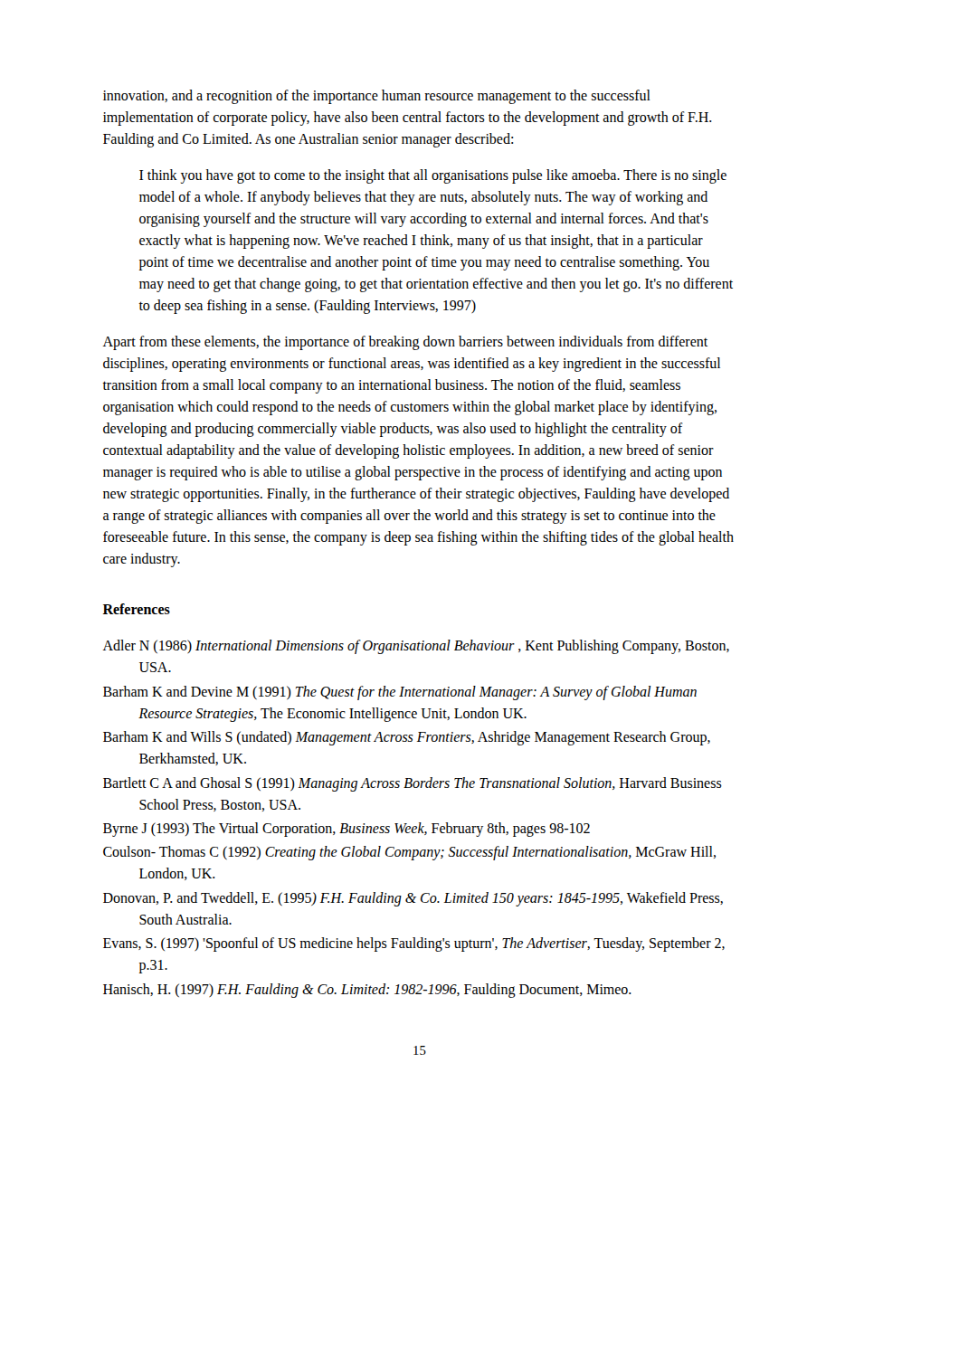innovation, and a recognition of the importance human resource management to the successful implementation of corporate policy, have also been central factors to the development and growth of F.H. Faulding and Co Limited. As one Australian senior manager described:
I think you have got to come to the insight that all organisations pulse like amoeba. There is no single model of a whole. If anybody believes that they are nuts, absolutely nuts. The way of working and organising yourself and the structure will vary according to external and internal forces. And that's exactly what is happening now. We've reached I think, many of us that insight, that in a particular point of time we decentralise and another point of time you may need to centralise something. You may need to get that change going, to get that orientation effective and then you let go. It's no different to deep sea fishing in a sense. (Faulding Interviews, 1997)
Apart from these elements, the importance of breaking down barriers between individuals from different disciplines, operating environments or functional areas, was identified as a key ingredient in the successful transition from a small local company to an international business. The notion of the fluid, seamless organisation which could respond to the needs of customers within the global market place by identifying, developing and producing commercially viable products, was also used to highlight the centrality of contextual adaptability and the value of developing holistic employees. In addition, a new breed of senior manager is required who is able to utilise a global perspective in the process of identifying and acting upon new strategic opportunities. Finally, in the furtherance of their strategic objectives, Faulding have developed a range of strategic alliances with companies all over the world and this strategy is set to continue into the foreseeable future. In this sense, the company is deep sea fishing within the shifting tides of the global health care industry.
References
Adler N (1986) International Dimensions of Organisational Behaviour , Kent Publishing Company, Boston, USA.
Barham K and Devine M (1991) The Quest for the International Manager: A Survey of Global Human Resource Strategies, The Economic Intelligence Unit, London UK.
Barham K and Wills S (undated) Management Across Frontiers, Ashridge Management Research Group, Berkhamsted, UK.
Bartlett C A and Ghosal S (1991) Managing Across Borders The Transnational Solution, Harvard Business School Press, Boston, USA.
Byrne J (1993) The Virtual Corporation, Business Week, February 8th, pages 98-102
Coulson- Thomas C (1992) Creating the Global Company; Successful Internationalisation, McGraw Hill, London, UK.
Donovan, P. and Tweddell, E. (1995) F.H. Faulding & Co. Limited 150 years: 1845-1995, Wakefield Press, South Australia.
Evans, S. (1997) 'Spoonful of US medicine helps Faulding's upturn', The Advertiser, Tuesday, September 2, p.31.
Hanisch, H. (1997) F.H. Faulding & Co. Limited: 1982-1996, Faulding Document, Mimeo.
15